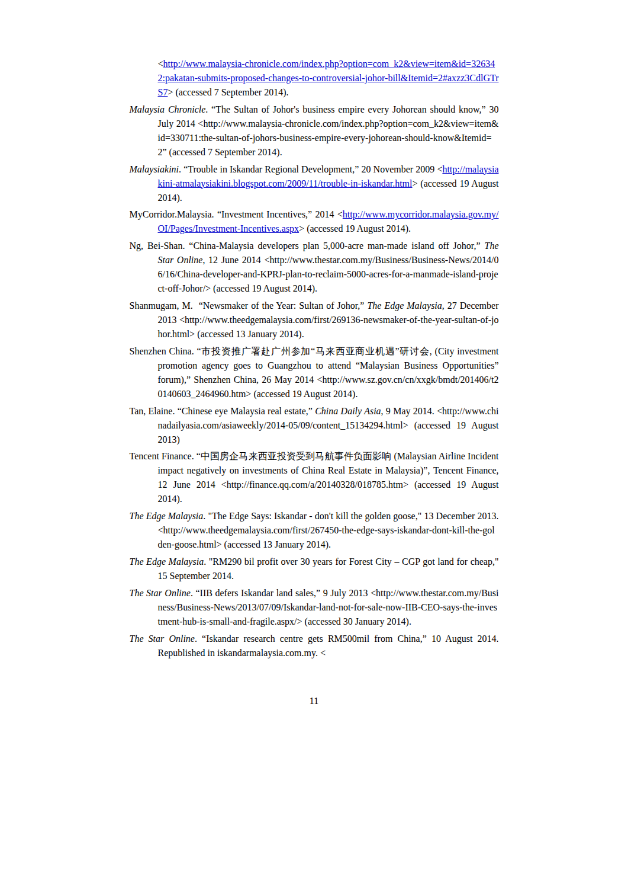<http://www.malaysia-chronicle.com/index.php?option=com_k2&view=item&id=326342:pakatan-submits-proposed-changes-to-controversial-johor-bill&Itemid=2#axzz3CdlGTrS7> (accessed 7 September 2014).
Malaysia Chronicle. “The Sultan of Johor's business empire every Johorean should know,” 30 July 2014 <http://www.malaysia-chronicle.com/index.php?option=com_k2&view=item&id=330711:the-sultan-of-johors-business-empire-every-johorean-should-know&Itemid=2” (accessed 7 September 2014).
Malaysiakini. “Trouble in Iskandar Regional Development,” 20 November 2009 <http://malaysiakini‑atmalaysiakini.blogspot.com/2009/11/trouble‑in‑iskandar.html> (accessed 19 August 2014).
MyCorridor.Malaysia. “Investment Incentives,” 2014 <http://www.mycorridor.malaysia.gov.my/OI/Pages/Investment-Incentives.aspx> (accessed 19 August 2014).
Ng, Bei-Shan. “China-Malaysia developers plan 5,000-acre man-made island off Johor,” The Star Online, 12 June 2014 <http://www.thestar.com.my/Business/Business-News/2014/06/16/China-developer-and-KPRJ-plan-to-reclaim-5000-acres-for-a-manmade-island-project-off-Johor/> (accessed 19 August 2014).
Shanmugam, M. “Newsmaker of the Year: Sultan of Johor,” The Edge Malaysia, 27 December 2013 <http://www.theedgemalaysia.com/first/269136-newsmaker-of-the-year-sultan-of-johor.html> (accessed 13 January 2014).
Shenzhen China. “市投资推广署赴广州参加“马来西亚商业机遇”研讨会, (City investment promotion agency goes to Guangzhou to attend “Malaysian Business Opportunities” forum),” Shenzhen China, 26 May 2014 <http://www.sz.gov.cn/cn/xxgk/bmdt/201406/t20140603_2464960.htm> (accessed 19 August 2014).
Tan, Elaine. “Chinese eye Malaysia real estate,” China Daily Asia, 9 May 2014. <http://www.chinadailyasia.com/asiaweekly/2014-05/09/content_15134294.html> (accessed 19 August 2013)
Tencent Finance. “中国房企马来西亚投资受到马航事件负面影响 (Malaysian Airline Incident impact negatively on investments of China Real Estate in Malaysia)”, Tencent Finance, 12 June 2014 <http://finance.qq.com/a/20140328/018785.htm> (accessed 19 August 2014).
The Edge Malaysia. "The Edge Says: Iskandar - don't kill the golden goose," 13 December 2013. <http://www.theedgemalaysia.com/first/267450-the-edge-says-iskandar-dont-kill-the-golden-goose.html> (accessed 13 January 2014).
The Edge Malaysia. "RM290 bil profit over 30 years for Forest City – CGP got land for cheap," 15 September 2014.
The Star Online. “IIB defers Iskandar land sales,” 9 July 2013 <http://www.thestar.com.my/Business/Business-News/2013/07/09/Iskandar-land-not-for-sale-now-IIB-CEO-says-the-investment-hub-is-small-and-fragile.aspx/> (accessed 30 January 2014).
The Star Online. “Iskandar research centre gets RM500mil from China,” 10 August 2014. Republished in iskandarmalaysia.com.my. <
11